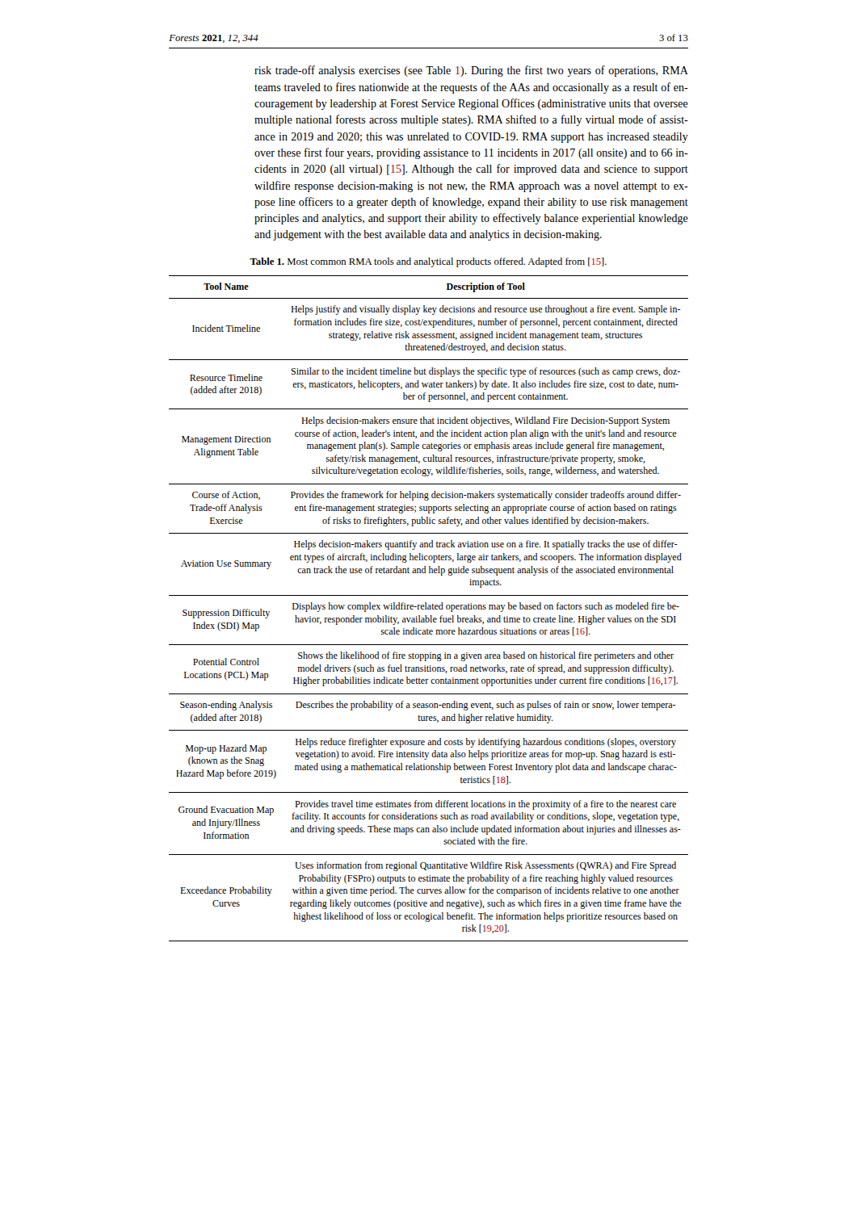Forests 2021, 12, 344
3 of 13
risk trade-off analysis exercises (see Table 1). During the first two years of operations, RMA teams traveled to fires nationwide at the requests of the AAs and occasionally as a result of encouragement by leadership at Forest Service Regional Offices (administrative units that oversee multiple national forests across multiple states). RMA shifted to a fully virtual mode of assistance in 2019 and 2020; this was unrelated to COVID-19. RMA support has increased steadily over these first four years, providing assistance to 11 incidents in 2017 (all onsite) and to 66 incidents in 2020 (all virtual) [15]. Although the call for improved data and science to support wildfire response decision-making is not new, the RMA approach was a novel attempt to expose line officers to a greater depth of knowledge, expand their ability to use risk management principles and analytics, and support their ability to effectively balance experiential knowledge and judgement with the best available data and analytics in decision-making.
Table 1. Most common RMA tools and analytical products offered. Adapted from [15].
| Tool Name | Description of Tool |
| --- | --- |
| Incident Timeline | Helps justify and visually display key decisions and resource use throughout a fire event. Sample information includes fire size, cost/expenditures, number of personnel, percent containment, directed strategy, relative risk assessment, assigned incident management team, structures threatened/destroyed, and decision status. |
| Resource Timeline (added after 2018) | Similar to the incident timeline but displays the specific type of resources (such as camp crews, dozers, masticators, helicopters, and water tankers) by date. It also includes fire size, cost to date, number of personnel, and percent containment. |
| Management Direction Alignment Table | Helps decision-makers ensure that incident objectives, Wildland Fire Decision-Support System course of action, leader's intent, and the incident action plan align with the unit's land and resource management plan(s). Sample categories or emphasis areas include general fire management, safety/risk management, cultural resources, infrastructure/private property, smoke, silviculture/vegetation ecology, wildlife/fisheries, soils, range, wilderness, and watershed. |
| Course of Action, Trade-off Analysis Exercise | Provides the framework for helping decision-makers systematically consider tradeoffs around different fire-management strategies; supports selecting an appropriate course of action based on ratings of risks to firefighters, public safety, and other values identified by decision-makers. |
| Aviation Use Summary | Helps decision-makers quantify and track aviation use on a fire. It spatially tracks the use of different types of aircraft, including helicopters, large air tankers, and scoopers. The information displayed can track the use of retardant and help guide subsequent analysis of the associated environmental impacts. |
| Suppression Difficulty Index (SDI) Map | Displays how complex wildfire-related operations may be based on factors such as modeled fire behavior, responder mobility, available fuel breaks, and time to create line. Higher values on the SDI scale indicate more hazardous situations or areas [ 16 ]. |
| Potential Control Locations (PCL) Map | Shows the likelihood of fire stopping in a given area based on historical fire perimeters and other model drivers (such as fuel transitions, road networks, rate of spread, and suppression difficulty). Higher probabilities indicate better containment opportunities under current fire conditions [ 16 , 17 ]. |
| Season-ending Analysis (added after 2018) | Describes the probability of a season-ending event, such as pulses of rain or snow, lower temperatures, and higher relative humidity. |
| Mop-up Hazard Map (known as the Snag Hazard Map before 2019) | Helps reduce firefighter exposure and costs by identifying hazardous conditions (slopes, overstory vegetation) to avoid. Fire intensity data also helps prioritize areas for mop-up. Snag hazard is estimated using a mathematical relationship between Forest Inventory plot data and landscape characteristics [ 18 ]. |
| Ground Evacuation Map and Injury/Illness Information | Provides travel time estimates from different locations in the proximity of a fire to the nearest care facility. It accounts for considerations such as road availability or conditions, slope, vegetation type, and driving speeds. These maps can also include updated information about injuries and illnesses associated with the fire. |
| Exceedance Probability Curves | Uses information from regional Quantitative Wildfire Risk Assessments (QWRA) and Fire Spread Probability (FSPro) outputs to estimate the probability of a fire reaching highly valued resources within a given time period. The curves allow for the comparison of incidents relative to one another regarding likely outcomes (positive and negative), such as which fires in a given time frame have the highest likelihood of loss or ecological benefit. The information helps prioritize resources based on risk [ 19 , 20 ]. |